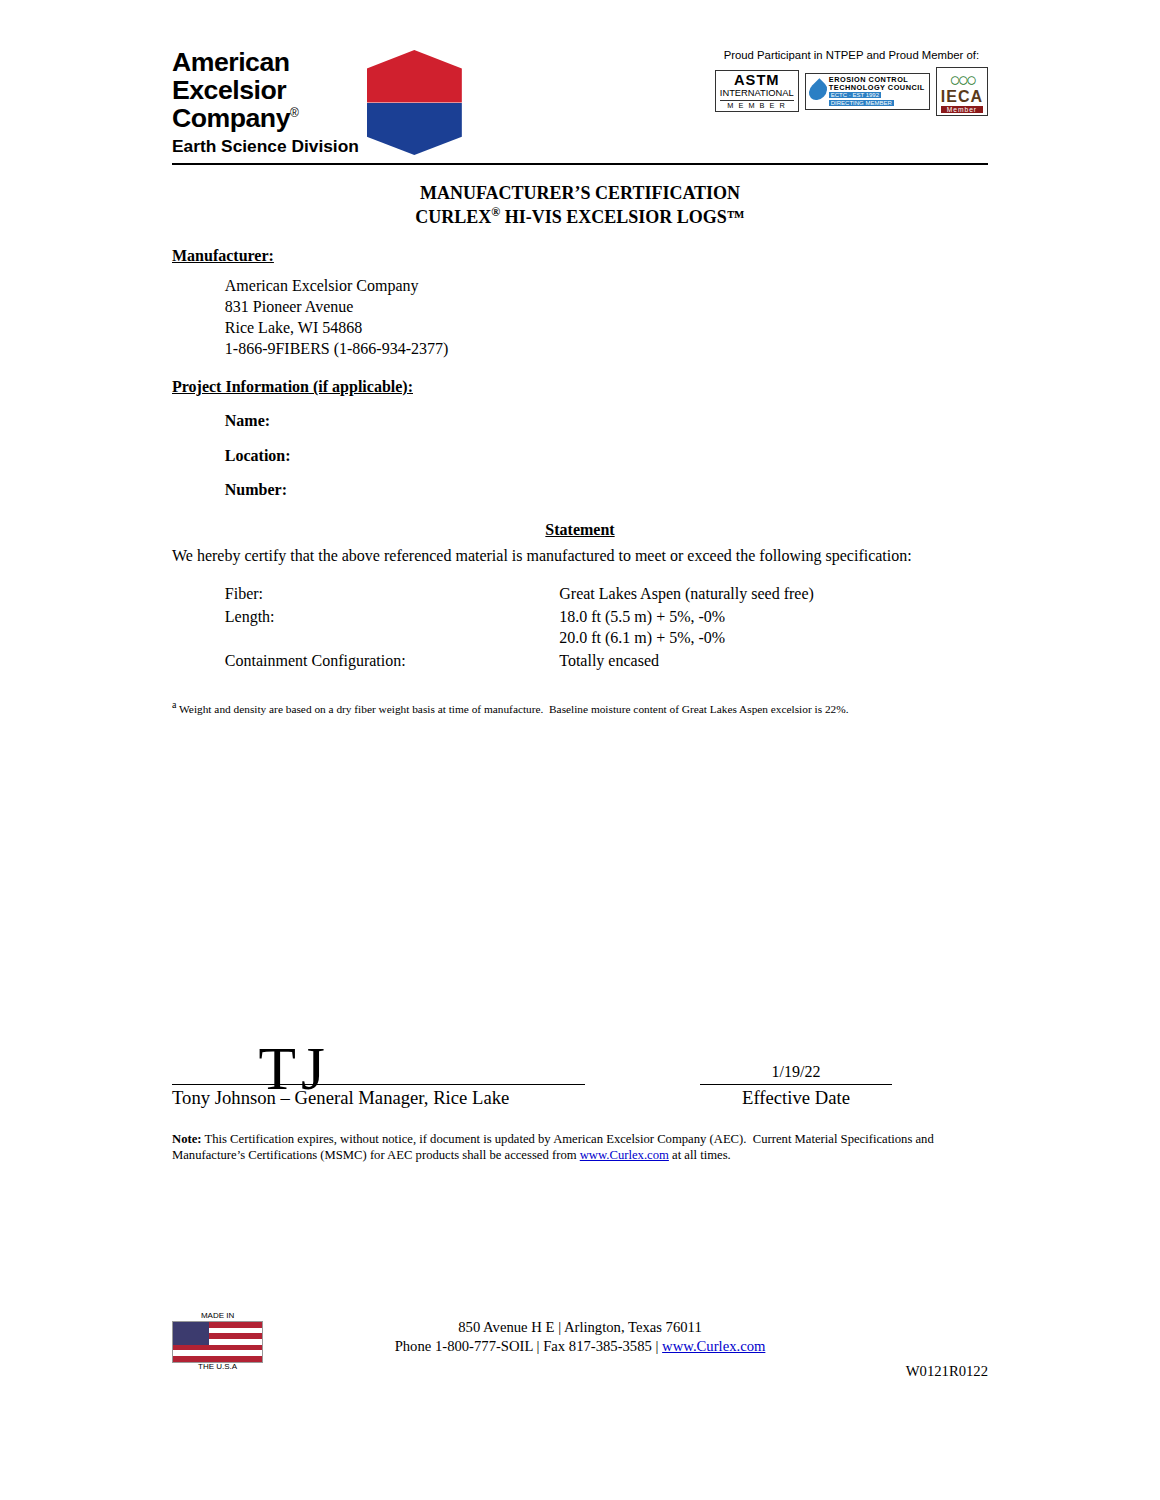American
Excelsior
Company®
Earth Science Division
Proud Participant in NTPEP and Proud Member of:
ASTM INTERNATIONAL M E M B E R
EROSION CONTROL
TECHNOLOGY COUNCIL
ECTC · EST 1992
DIRECTING MEMBER
○○○ IECA Member
MANUFACTURER’S CERTIFICATION CURLEX® HI-VIS EXCELSIOR LOGS™
Manufacturer:
American Excelsior Company
831 Pioneer Avenue
Rice Lake, WI 54868
1-866-9FIBERS (1-866-934-2377)
Project Information (if applicable):
Name:
Location:
Number:
Statement
We hereby certify that the above referenced material is manufactured to meet or exceed the following specification:
| Fiber: | Great Lakes Aspen (naturally seed free) |
| Length: | 18.0 ft (5.5 m) + 5%, -0% 20.0 ft (6.1 m) + 5%, -0% |
| Containment Configuration: | Totally encased |
a Weight and density are based on a dry fiber weight basis at time of manufacture. Baseline moisture content of Great Lakes Aspen excelsior is 22%.
T J  
Tony Johnson – General Manager, Rice Lake
1/19/22
Effective Date
Note: This Certification expires, without notice, if document is updated by American Excelsior Company (AEC). Current Material Specifications and Manufacture’s Certifications (MSMC) for AEC products shall be accessed from www.Curlex.com at all times.
MADE IN
THE U.S.A
850 Avenue H E | Arlington, Texas 76011
Phone 1-800-777-SOIL | Fax 817-385-3585 | www.Curlex.com
W0121R0122